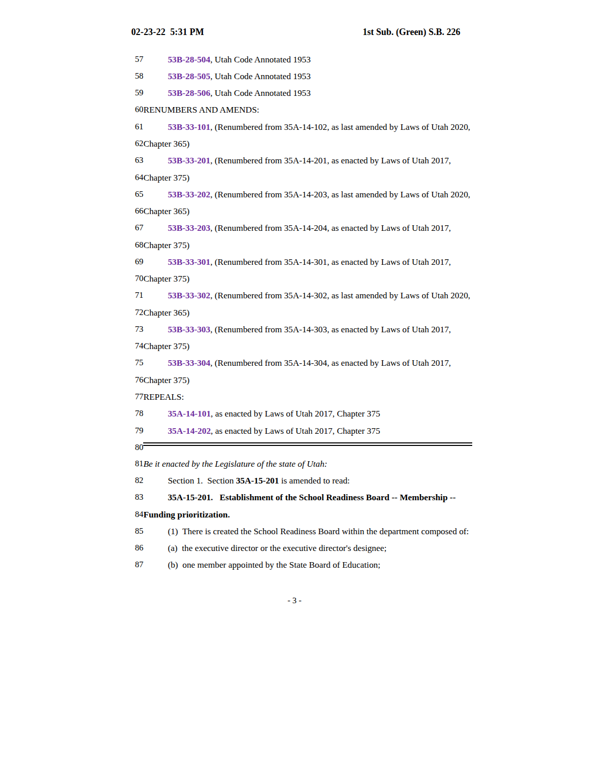02-23-22 5:31 PM 1st Sub. (Green) S.B. 226
| 57 | 53B-28-504 , Utah Code Annotated 1953 |
| 58 | 53B-28-505 , Utah Code Annotated 1953 |
| 59 | 53B-28-506 , Utah Code Annotated 1953 |
| 60 | RENUMBERS AND AMENDS: |
| 61 | 53B-33-101 , (Renumbered from 35A-14-102, as last amended by Laws of Utah 2020, |
| 62 | Chapter 365) |
| 63 | 53B-33-201 , (Renumbered from 35A-14-201, as enacted by Laws of Utah 2017, |
| 64 | Chapter 375) |
| 65 | 53B-33-202 , (Renumbered from 35A-14-203, as last amended by Laws of Utah 2020, |
| 66 | Chapter 365) |
| 67 | 53B-33-203 , (Renumbered from 35A-14-204, as enacted by Laws of Utah 2017, |
| 68 | Chapter 375) |
| 69 | 53B-33-301 , (Renumbered from 35A-14-301, as enacted by Laws of Utah 2017, |
| 70 | Chapter 375) |
| 71 | 53B-33-302 , (Renumbered from 35A-14-302, as last amended by Laws of Utah 2020, |
| 72 | Chapter 365) |
| 73 | 53B-33-303 , (Renumbered from 35A-14-303, as enacted by Laws of Utah 2017, |
| 74 | Chapter 375) |
| 75 | 53B-33-304 , (Renumbered from 35A-14-304, as enacted by Laws of Utah 2017, |
| 76 | Chapter 375) |
| 77 | REPEALS: |
| 78 | 35A-14-101 , as enacted by Laws of Utah 2017, Chapter 375 |
| 79 | 35A-14-202 , as enacted by Laws of Utah 2017, Chapter 375 |
| 80 | |
| 81 | Be it enacted by the Legislature of the state of Utah: |
| 82 | Section 1. Section 35A-15-201 is amended to read: |
| 83 | 35A-15-201. Establishment of the School Readiness Board -- Membership -- |
| 84 | Funding prioritization. |
| 85 | (1) There is created the School Readiness Board within the department composed of: |
| 86 | (a) the executive director or the executive director's designee; |
| 87 | (b) one member appointed by the State Board of Education; |
- 3 -